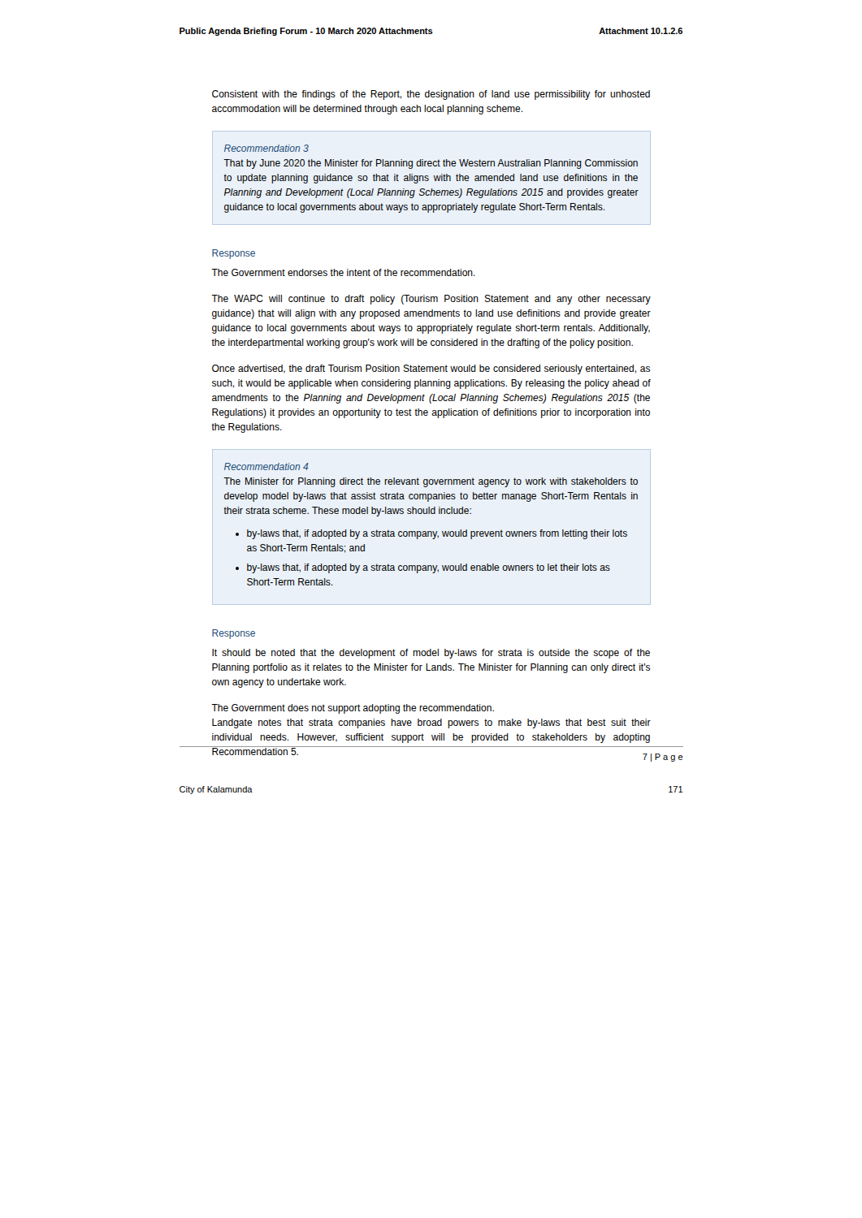Public Agenda Briefing Forum - 10 March 2020 Attachments Attachment 10.1.2.6
Consistent with the findings of the Report, the designation of land use permissibility for unhosted accommodation will be determined through each local planning scheme.
Recommendation 3
That by June 2020 the Minister for Planning direct the Western Australian Planning Commission to update planning guidance so that it aligns with the amended land use definitions in the Planning and Development (Local Planning Schemes) Regulations 2015 and provides greater guidance to local governments about ways to appropriately regulate Short-Term Rentals.
Response
The Government endorses the intent of the recommendation.
The WAPC will continue to draft policy (Tourism Position Statement and any other necessary guidance) that will align with any proposed amendments to land use definitions and provide greater guidance to local governments about ways to appropriately regulate short-term rentals. Additionally, the interdepartmental working group's work will be considered in the drafting of the policy position.
Once advertised, the draft Tourism Position Statement would be considered seriously entertained, as such, it would be applicable when considering planning applications. By releasing the policy ahead of amendments to the Planning and Development (Local Planning Schemes) Regulations 2015 (the Regulations) it provides an opportunity to test the application of definitions prior to incorporation into the Regulations.
Recommendation 4
The Minister for Planning direct the relevant government agency to work with stakeholders to develop model by-laws that assist strata companies to better manage Short-Term Rentals in their strata scheme. These model by-laws should include:
by-laws that, if adopted by a strata company, would prevent owners from letting their lots as Short-Term Rentals; and
by-laws that, if adopted by a strata company, would enable owners to let their lots as Short-Term Rentals.
Response
It should be noted that the development of model by-laws for strata is outside the scope of the Planning portfolio as it relates to the Minister for Lands. The Minister for Planning can only direct it's own agency to undertake work.
The Government does not support adopting the recommendation.
Landgate notes that strata companies have broad powers to make by-laws that best suit their individual needs. However, sufficient support will be provided to stakeholders by adopting Recommendation 5.
7 | P a g e
City of Kalamunda 171